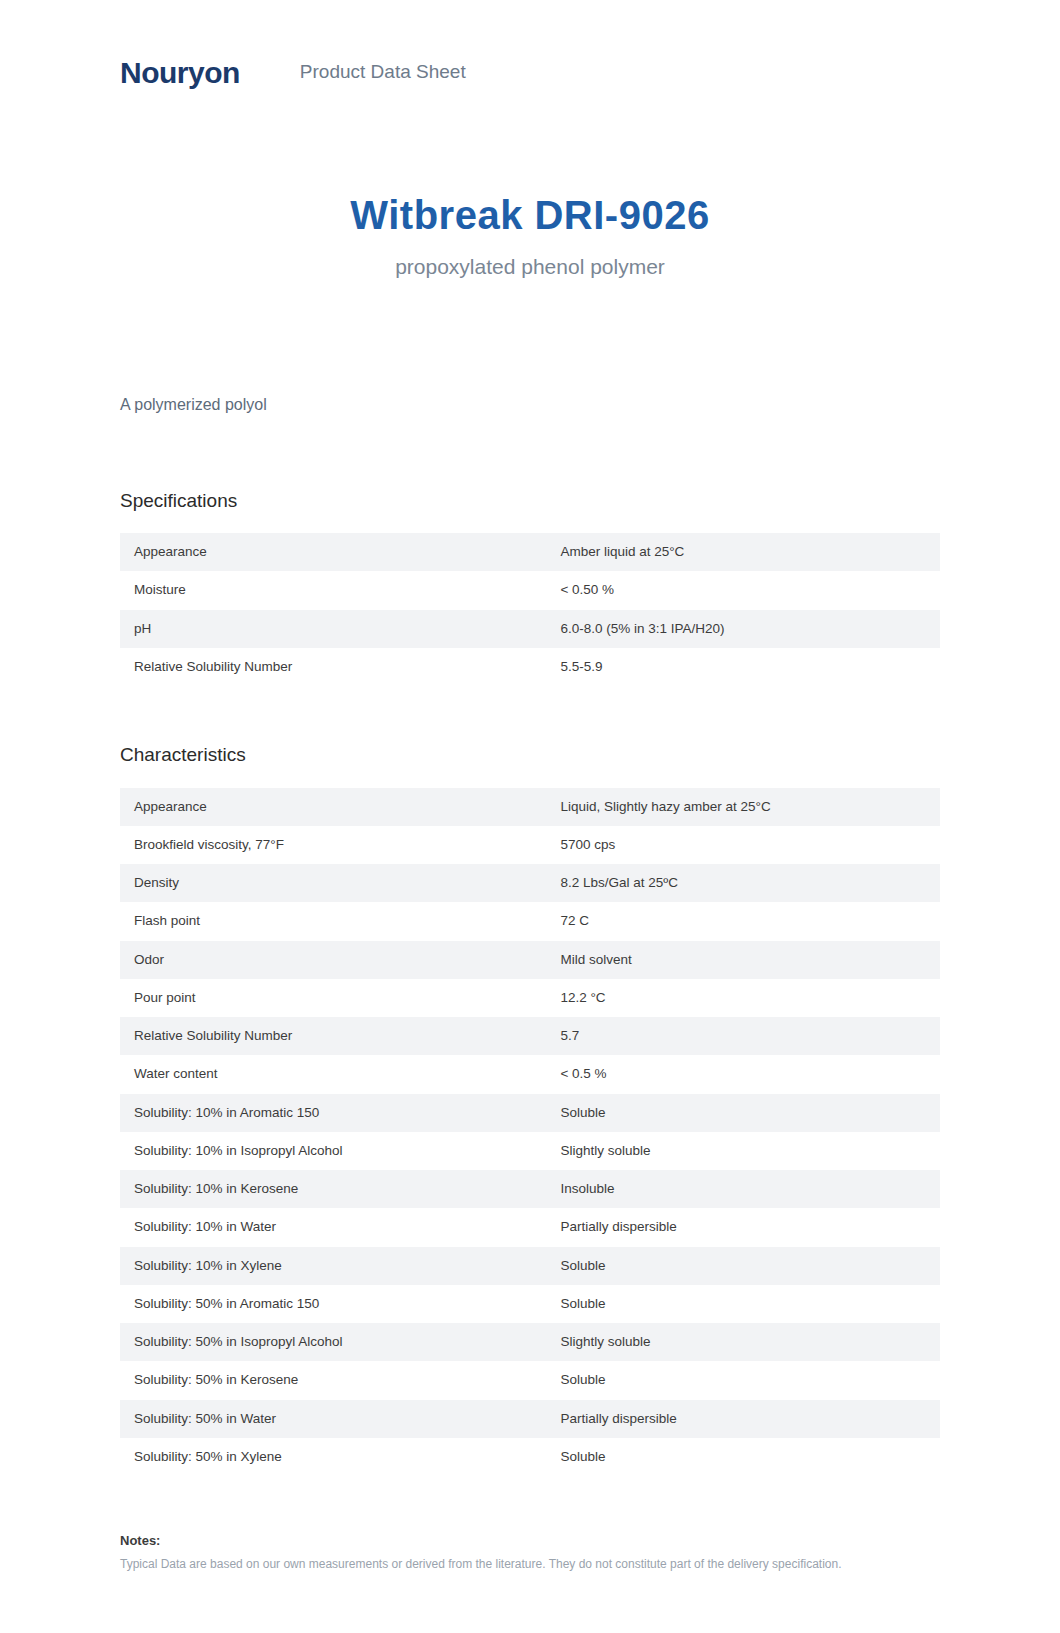Nouryon
Product Data Sheet
Witbreak DRI-9026
propoxylated phenol polymer
A polymerized polyol
Specifications
| Appearance | Amber liquid at 25°C |
| Moisture | < 0.50 % |
| pH | 6.0-8.0 (5% in 3:1 IPA/H20) |
| Relative Solubility Number | 5.5-5.9 |
Characteristics
| Appearance | Liquid, Slightly hazy amber at 25°C |
| Brookfield viscosity, 77°F | 5700 cps |
| Density | 8.2 Lbs/Gal at 25ºC |
| Flash point | 72 C |
| Odor | Mild solvent |
| Pour point | 12.2 °C |
| Relative Solubility Number | 5.7 |
| Water content | < 0.5 % |
| Solubility: 10% in Aromatic 150 | Soluble |
| Solubility: 10% in Isopropyl Alcohol | Slightly soluble |
| Solubility: 10% in Kerosene | Insoluble |
| Solubility: 10% in Water | Partially dispersible |
| Solubility: 10% in Xylene | Soluble |
| Solubility: 50% in Aromatic 150 | Soluble |
| Solubility: 50% in Isopropyl Alcohol | Slightly soluble |
| Solubility: 50% in Kerosene | Soluble |
| Solubility: 50% in Water | Partially dispersible |
| Solubility: 50% in Xylene | Soluble |
Notes:
Typical Data are based on our own measurements or derived from the literature. They do not constitute part of the delivery specification.